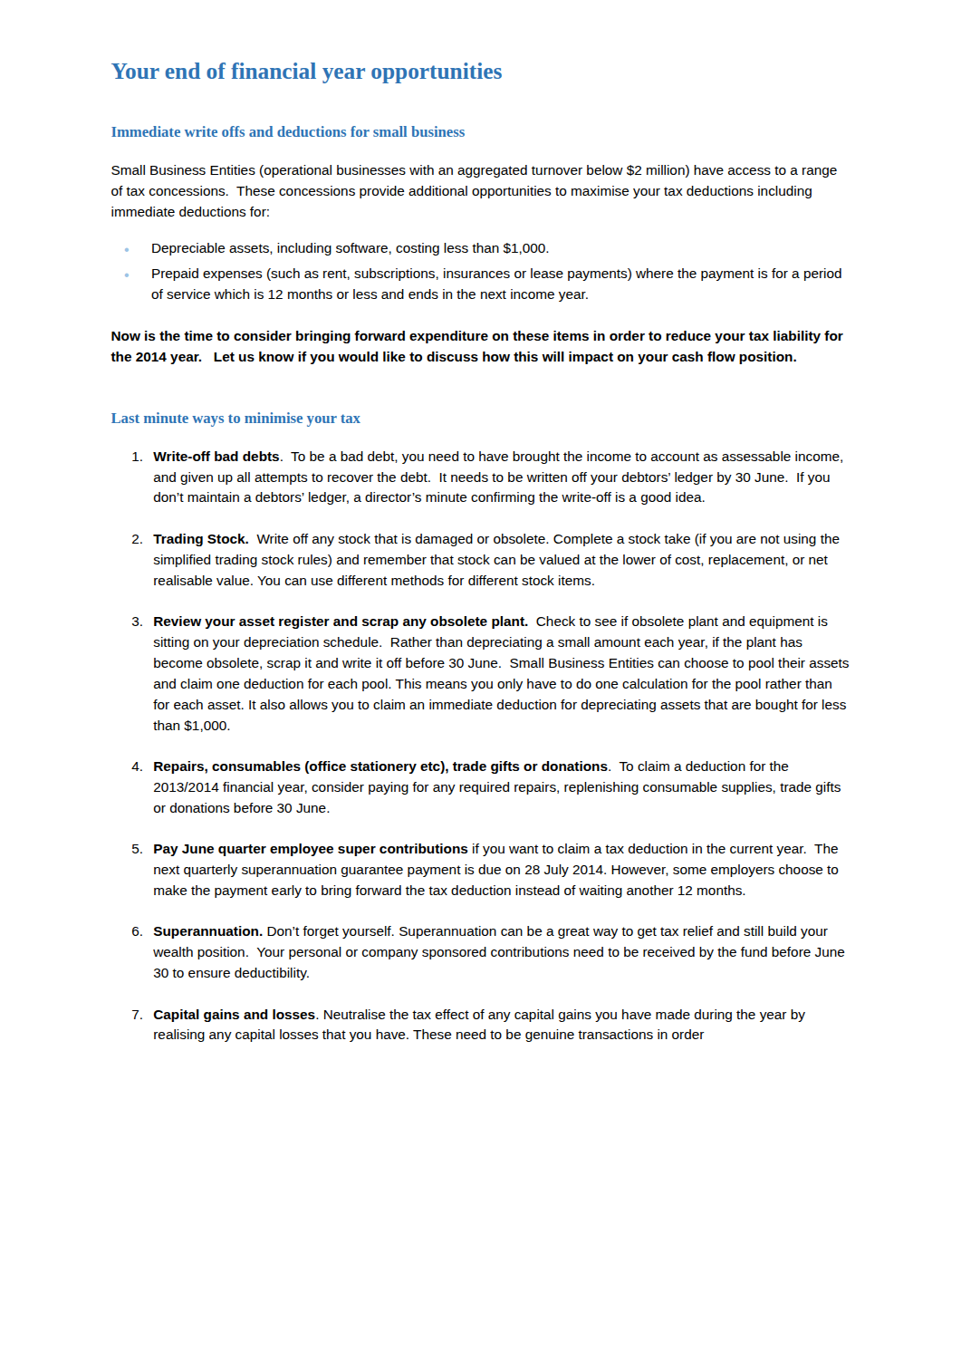Your end of financial year opportunities
Immediate write offs and deductions for small business
Small Business Entities (operational businesses with an aggregated turnover below $2 million) have access to a range of tax concessions. These concessions provide additional opportunities to maximise your tax deductions including immediate deductions for:
Depreciable assets, including software, costing less than $1,000.
Prepaid expenses (such as rent, subscriptions, insurances or lease payments) where the payment is for a period of service which is 12 months or less and ends in the next income year.
Now is the time to consider bringing forward expenditure on these items in order to reduce your tax liability for the 2014 year. Let us know if you would like to discuss how this will impact on your cash flow position.
Last minute ways to minimise your tax
Write-off bad debts. To be a bad debt, you need to have brought the income to account as assessable income, and given up all attempts to recover the debt. It needs to be written off your debtors’ ledger by 30 June. If you don’t maintain a debtors’ ledger, a director’s minute confirming the write-off is a good idea.
Trading Stock. Write off any stock that is damaged or obsolete. Complete a stock take (if you are not using the simplified trading stock rules) and remember that stock can be valued at the lower of cost, replacement, or net realisable value. You can use different methods for different stock items.
Review your asset register and scrap any obsolete plant. Check to see if obsolete plant and equipment is sitting on your depreciation schedule. Rather than depreciating a small amount each year, if the plant has become obsolete, scrap it and write it off before 30 June. Small Business Entities can choose to pool their assets and claim one deduction for each pool. This means you only have to do one calculation for the pool rather than for each asset. It also allows you to claim an immediate deduction for depreciating assets that are bought for less than $1,000.
Repairs, consumables (office stationery etc), trade gifts or donations. To claim a deduction for the 2013/2014 financial year, consider paying for any required repairs, replenishing consumable supplies, trade gifts or donations before 30 June.
Pay June quarter employee super contributions if you want to claim a tax deduction in the current year. The next quarterly superannuation guarantee payment is due on 28 July 2014. However, some employers choose to make the payment early to bring forward the tax deduction instead of waiting another 12 months.
Superannuation. Don’t forget yourself. Superannuation can be a great way to get tax relief and still build your wealth position. Your personal or company sponsored contributions need to be received by the fund before June 30 to ensure deductibility.
Capital gains and losses. Neutralise the tax effect of any capital gains you have made during the year by realising any capital losses that you have. These need to be genuine transactions in order